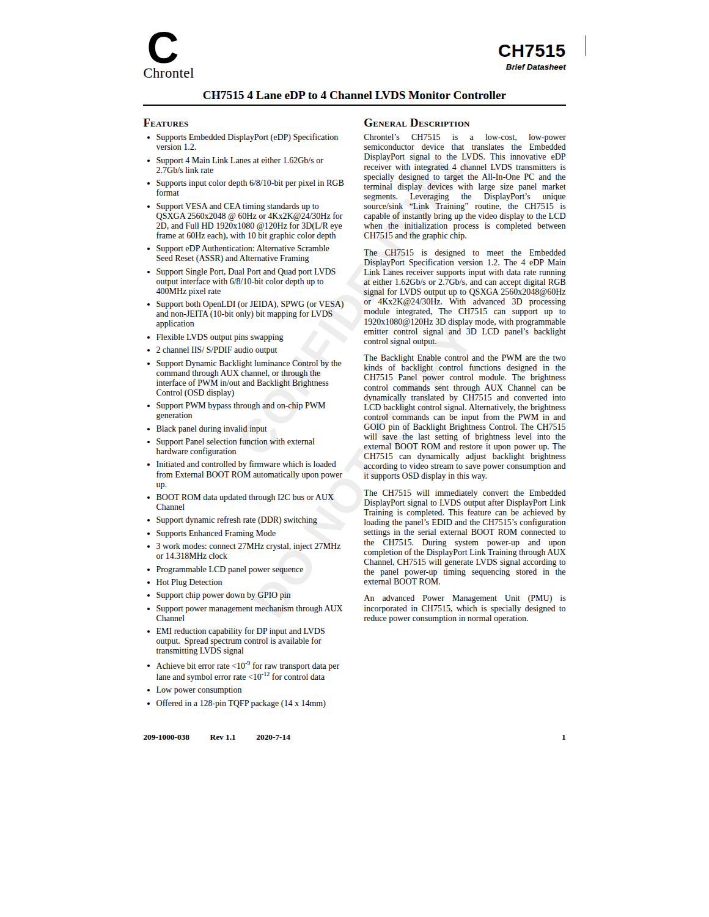CONFIDENTIAL
DO NOT COPY
C
Chrontel
CH7515
Brief Datasheet
CH7515 4 Lane eDP to 4 Channel LVDS Monitor Controller
Features
Supports Embedded DisplayPort (eDP) Specification version 1.2.
Support 4 Main Link Lanes at either 1.62Gb/s or 2.7Gb/s link rate
Supports input color depth 6/8/10-bit per pixel in RGB format
Support VESA and CEA timing standards up to QSXGA 2560x2048 @ 60Hz or 4Kx2K@24/30Hz for 2D, and Full HD 1920x1080 @120Hz for 3D(L/R eye frame at 60Hz each), with 10 bit graphic color depth
Support eDP Authentication: Alternative Scramble Seed Reset (ASSR) and Alternative Framing
Support Single Port, Dual Port and Quad port LVDS output interface with 6/8/10-bit color depth up to 400MHz pixel rate
Support both OpenLDI (or JEIDA), SPWG (or VESA) and non-JEITA (10-bit only) bit mapping for LVDS application
Flexible LVDS output pins swapping
2 channel IIS/ S/PDIF audio output
Support Dynamic Backlight luminance Control by the command through AUX channel, or through the interface of PWM in/out and Backlight Brightness Control (OSD display)
Support PWM bypass through and on-chip PWM generation
Black panel during invalid input
Support Panel selection function with external hardware configuration
Initiated and controlled by firmware which is loaded from External BOOT ROM automatically upon power up.
BOOT ROM data updated through I2C bus or AUX Channel
Support dynamic refresh rate (DDR) switching
Supports Enhanced Framing Mode
3 work modes: connect 27MHz crystal, inject 27MHz or 14.318MHz clock
Programmable LCD panel power sequence
Hot Plug Detection
Support chip power down by GPIO pin
Support power management mechanism through AUX Channel
EMI reduction capability for DP input and LVDS output. Spread spectrum control is available for transmitting LVDS signal
Achieve bit error rate <10-9 for raw transport data per lane and symbol error rate <10-12 for control data
Low power consumption
Offered in a 128-pin TQFP package (14 x 14mm)
General Description
Chrontel’s CH7515 is a low-cost, low-power semiconductor device that translates the Embedded DisplayPort signal to the LVDS. This innovative eDP receiver with integrated 4 channel LVDS transmitters is specially designed to target the All-In-One PC and the terminal display devices with large size panel market segments. Leveraging the DisplayPort’s unique source/sink “Link Training” routine, the CH7515 is capable of instantly bring up the video display to the LCD when the initialization process is completed between CH7515 and the graphic chip.
The CH7515 is designed to meet the Embedded DisplayPort Specification version 1.2. The 4 eDP Main Link Lanes receiver supports input with data rate running at either 1.62Gb/s or 2.7Gb/s, and can accept digital RGB signal for LVDS output up to QSXGA 2560x2048@60Hz or 4Kx2K@24/30Hz. With advanced 3D processing module integrated, The CH7515 can support up to 1920x1080@120Hz 3D display mode, with programmable emitter control signal and 3D LCD panel’s backlight control signal output.
The Backlight Enable control and the PWM are the two kinds of backlight control functions designed in the CH7515 Panel power control module. The brightness control commands sent through AUX Channel can be dynamically translated by CH7515 and converted into LCD backlight control signal. Alternatively, the brightness control commands can be input from the PWM in and GOIO pin of Backlight Brightness Control. The CH7515 will save the last setting of brightness level into the external BOOT ROM and restore it upon power up. The CH7515 can dynamically adjust backlight brightness according to video stream to save power consumption and it supports OSD display in this way.
The CH7515 will immediately convert the Embedded DisplayPort signal to LVDS output after DisplayPort Link Training is completed. This feature can be achieved by loading the panel’s EDID and the CH7515’s configuration settings in the serial external BOOT ROM connected to the CH7515. During system power-up and upon completion of the DisplayPort Link Training through AUX Channel, CH7515 will generate LVDS signal according to the panel power-up timing sequencing stored in the external BOOT ROM.
An advanced Power Management Unit (PMU) is incorporated in CH7515, which is specially designed to reduce power consumption in normal operation.
209-1000-038 Rev 1.12020-7-14
1